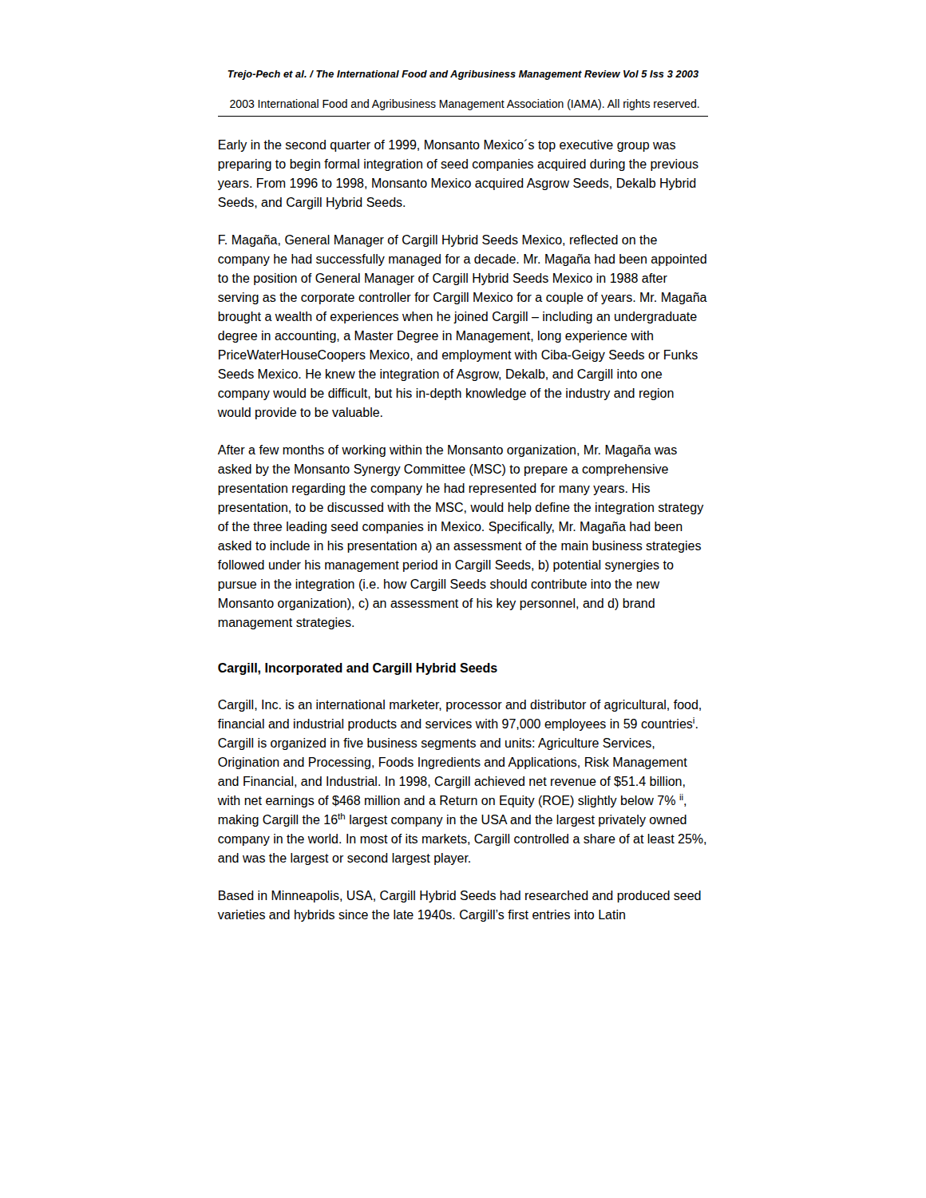Trejo-Pech et al. / The International Food and Agribusiness Management Review Vol 5 Iss 3 2003
 2003 International Food and Agribusiness Management Association (IAMA). All rights reserved.
Early in the second quarter of 1999, Monsanto Mexico´s top executive group was preparing to begin formal integration of seed companies acquired during the previous years. From 1996 to 1998, Monsanto Mexico acquired Asgrow Seeds, Dekalb Hybrid Seeds, and Cargill Hybrid Seeds.
F. Magaña, General Manager of Cargill Hybrid Seeds Mexico, reflected on the company he had successfully managed for a decade. Mr. Magaña had been appointed to the position of General Manager of Cargill Hybrid Seeds Mexico in 1988 after serving as the corporate controller for Cargill Mexico for a couple of years. Mr. Magaña brought a wealth of experiences when he joined Cargill – including an undergraduate degree in accounting, a Master Degree in Management, long experience with PriceWaterHouseCoopers Mexico, and employment with Ciba-Geigy Seeds or Funks Seeds Mexico. He knew the integration of Asgrow, Dekalb, and Cargill into one company would be difficult, but his in-depth knowledge of the industry and region would provide to be valuable.
After a few months of working within the Monsanto organization, Mr. Magaña was asked by the Monsanto Synergy Committee (MSC) to prepare a comprehensive presentation regarding the company he had represented for many years. His presentation, to be discussed with the MSC, would help define the integration strategy of the three leading seed companies in Mexico. Specifically, Mr. Magaña had been asked to include in his presentation a) an assessment of the main business strategies followed under his management period in Cargill Seeds, b) potential synergies to pursue in the integration (i.e. how Cargill Seeds should contribute into the new Monsanto organization), c) an assessment of his key personnel, and d) brand management strategies.
Cargill, Incorporated and Cargill Hybrid Seeds
Cargill, Inc. is an international marketer, processor and distributor of agricultural, food, financial and industrial products and services with 97,000 employees in 59 countriesi. Cargill is organized in five business segments and units: Agriculture Services, Origination and Processing, Foods Ingredients and Applications, Risk Management and Financial, and Industrial. In 1998, Cargill achieved net revenue of $51.4 billion, with net earnings of $468 million and a Return on Equity (ROE) slightly below 7% ii, making Cargill the 16th largest company in the USA and the largest privately owned company in the world. In most of its markets, Cargill controlled a share of at least 25%, and was the largest or second largest player.
Based in Minneapolis, USA, Cargill Hybrid Seeds had researched and produced seed varieties and hybrids since the late 1940s. Cargill’s first entries into Latin